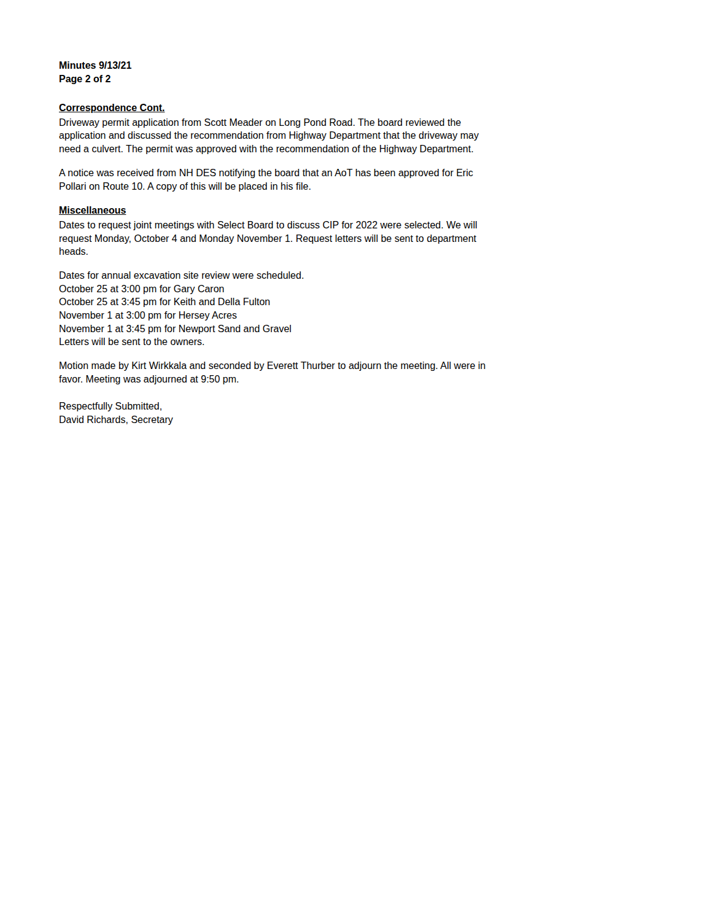Minutes 9/13/21
Page 2 of 2
Correspondence Cont.
Driveway permit application from Scott Meader on Long Pond Road. The board reviewed the application and discussed the recommendation from Highway Department that the driveway may need a culvert. The permit was approved with the recommendation of the Highway Department.
A notice was received from NH DES notifying the board that an AoT has been approved for Eric Pollari on Route 10. A copy of this will be placed in his file.
Miscellaneous
Dates to request joint meetings with Select Board to discuss CIP for 2022 were selected. We will request Monday, October 4 and Monday November 1. Request letters will be sent to department heads.
Dates for annual excavation site review were scheduled.
October 25 at 3:00 pm for Gary Caron
October 25 at 3:45 pm for Keith and Della Fulton
November 1 at 3:00 pm for Hersey Acres
November 1 at 3:45 pm for Newport Sand and Gravel
Letters will be sent to the owners.
Motion made by Kirt Wirkkala and seconded by Everett Thurber to adjourn the meeting. All were in favor. Meeting was adjourned at 9:50 pm.
Respectfully Submitted,
David Richards, Secretary